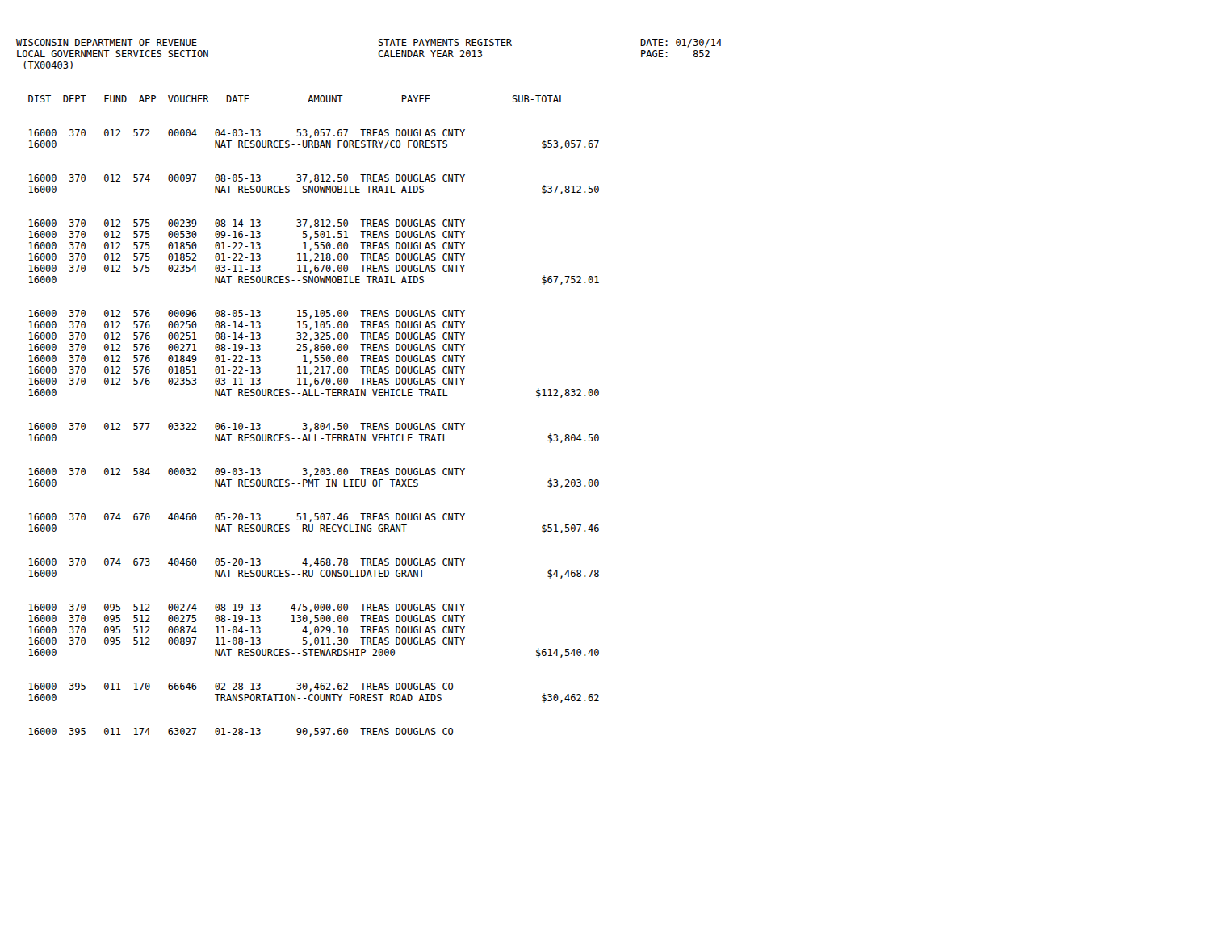WISCONSIN DEPARTMENT OF REVENUE                               STATE PAYMENTS REGISTER                      DATE: 01/30/14
LOCAL GOVERNMENT SERVICES SECTION                             CALENDAR YEAR 2013                           PAGE:    852
 (TX00403)


  DIST  DEPT   FUND  APP  VOUCHER   DATE          AMOUNT          PAYEE              SUB-TOTAL


  16000  370   012  572   00004   04-03-13      53,057.67  TREAS DOUGLAS CNTY
  16000                           NAT RESOURCES--URBAN FORESTRY/CO FORESTS                $53,057.67


  16000  370   012  574   00097   08-05-13      37,812.50  TREAS DOUGLAS CNTY
  16000                           NAT RESOURCES--SNOWMOBILE TRAIL AIDS                    $37,812.50


  16000  370   012  575   00239   08-14-13      37,812.50  TREAS DOUGLAS CNTY
  16000  370   012  575   00530   09-16-13       5,501.51  TREAS DOUGLAS CNTY
  16000  370   012  575   01850   01-22-13       1,550.00  TREAS DOUGLAS CNTY
  16000  370   012  575   01852   01-22-13      11,218.00  TREAS DOUGLAS CNTY
  16000  370   012  575   02354   03-11-13      11,670.00  TREAS DOUGLAS CNTY
  16000                           NAT RESOURCES--SNOWMOBILE TRAIL AIDS                    $67,752.01


  16000  370   012  576   00096   08-05-13      15,105.00  TREAS DOUGLAS CNTY
  16000  370   012  576   00250   08-14-13      15,105.00  TREAS DOUGLAS CNTY
  16000  370   012  576   00251   08-14-13      32,325.00  TREAS DOUGLAS CNTY
  16000  370   012  576   00271   08-19-13      25,860.00  TREAS DOUGLAS CNTY
  16000  370   012  576   01849   01-22-13       1,550.00  TREAS DOUGLAS CNTY
  16000  370   012  576   01851   01-22-13      11,217.00  TREAS DOUGLAS CNTY
  16000  370   012  576   02353   03-11-13      11,670.00  TREAS DOUGLAS CNTY
  16000                           NAT RESOURCES--ALL-TERRAIN VEHICLE TRAIL               $112,832.00


  16000  370   012  577   03322   06-10-13       3,804.50  TREAS DOUGLAS CNTY
  16000                           NAT RESOURCES--ALL-TERRAIN VEHICLE TRAIL                 $3,804.50


  16000  370   012  584   00032   09-03-13       3,203.00  TREAS DOUGLAS CNTY
  16000                           NAT RESOURCES--PMT IN LIEU OF TAXES                      $3,203.00


  16000  370   074  670   40460   05-20-13      51,507.46  TREAS DOUGLAS CNTY
  16000                           NAT RESOURCES--RU RECYCLING GRANT                       $51,507.46


  16000  370   074  673   40460   05-20-13       4,468.78  TREAS DOUGLAS CNTY
  16000                           NAT RESOURCES--RU CONSOLIDATED GRANT                     $4,468.78


  16000  370   095  512   00274   08-19-13     475,000.00  TREAS DOUGLAS CNTY
  16000  370   095  512   00275   08-19-13     130,500.00  TREAS DOUGLAS CNTY
  16000  370   095  512   00874   11-04-13       4,029.10  TREAS DOUGLAS CNTY
  16000  370   095  512   00897   11-08-13       5,011.30  TREAS DOUGLAS CNTY
  16000                           NAT RESOURCES--STEWARDSHIP 2000                        $614,540.40


  16000  395   011  170   66646   02-28-13      30,462.62  TREAS DOUGLAS CO
  16000                           TRANSPORTATION--COUNTY FOREST ROAD AIDS                 $30,462.62


  16000  395   011  174   63027   01-28-13      90,597.60  TREAS DOUGLAS CO